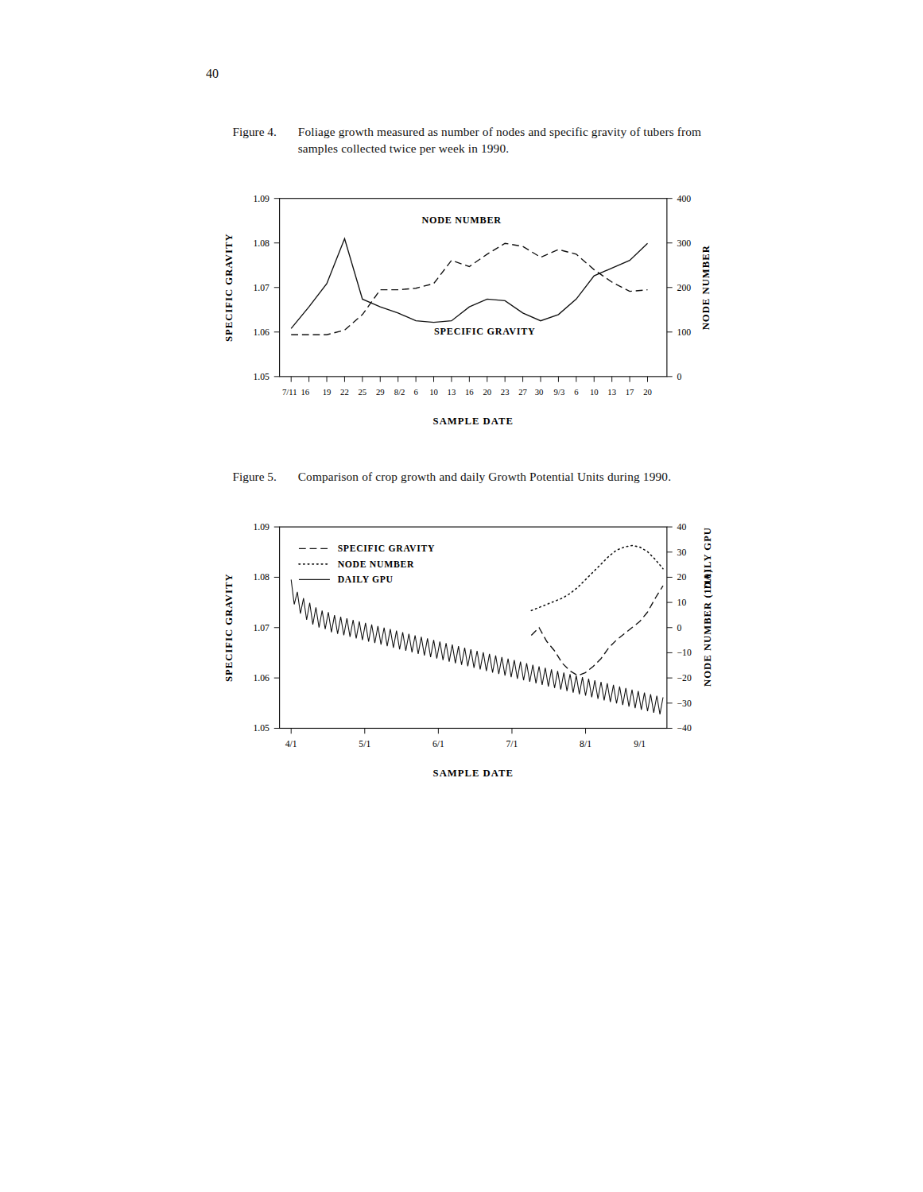40
Figure 4. Foliage growth measured as number of nodes and specific gravity of tubers from samples collected twice per week in 1990.
Figure 4 chart Specific gravity (left axis, 1.05 to 1.09) and node number (right axis, 0 to 400) plotted against sample dates from 7/11 to 9/20. 1.05 1.06 1.07 1.08 1.09 0 100 200 300 400 SPECIFIC GRAVITY NODE NUMBER SAMPLE DATE 7/11 16 19 22 25 29 8/2 6 10 13 16 20 23 27 30 9/3 6 10 13 17 20 NODE NUMBER SPECIFIC GRAVITY
Figure 5. Comparison of crop growth and daily Growth Potential Units during 1990.
Figure 5 chart Specific gravity (left axis, 1.05 to 1.09), node number and daily GPU (right axis, -40 to 40) plotted from 4/1 through late September. 1.05 1.06 1.07 1.08 1.09 −40 −30 −20 −10 0 10 20 30 40 SPECIFIC GRAVITY NODE NUMBER (1/10) DAILY GPU SAMPLE DATE 4/1 5/1 6/1 7/1 8/1 9/1 SPECIFIC GRAVITY NODE NUMBER DAILY GPU